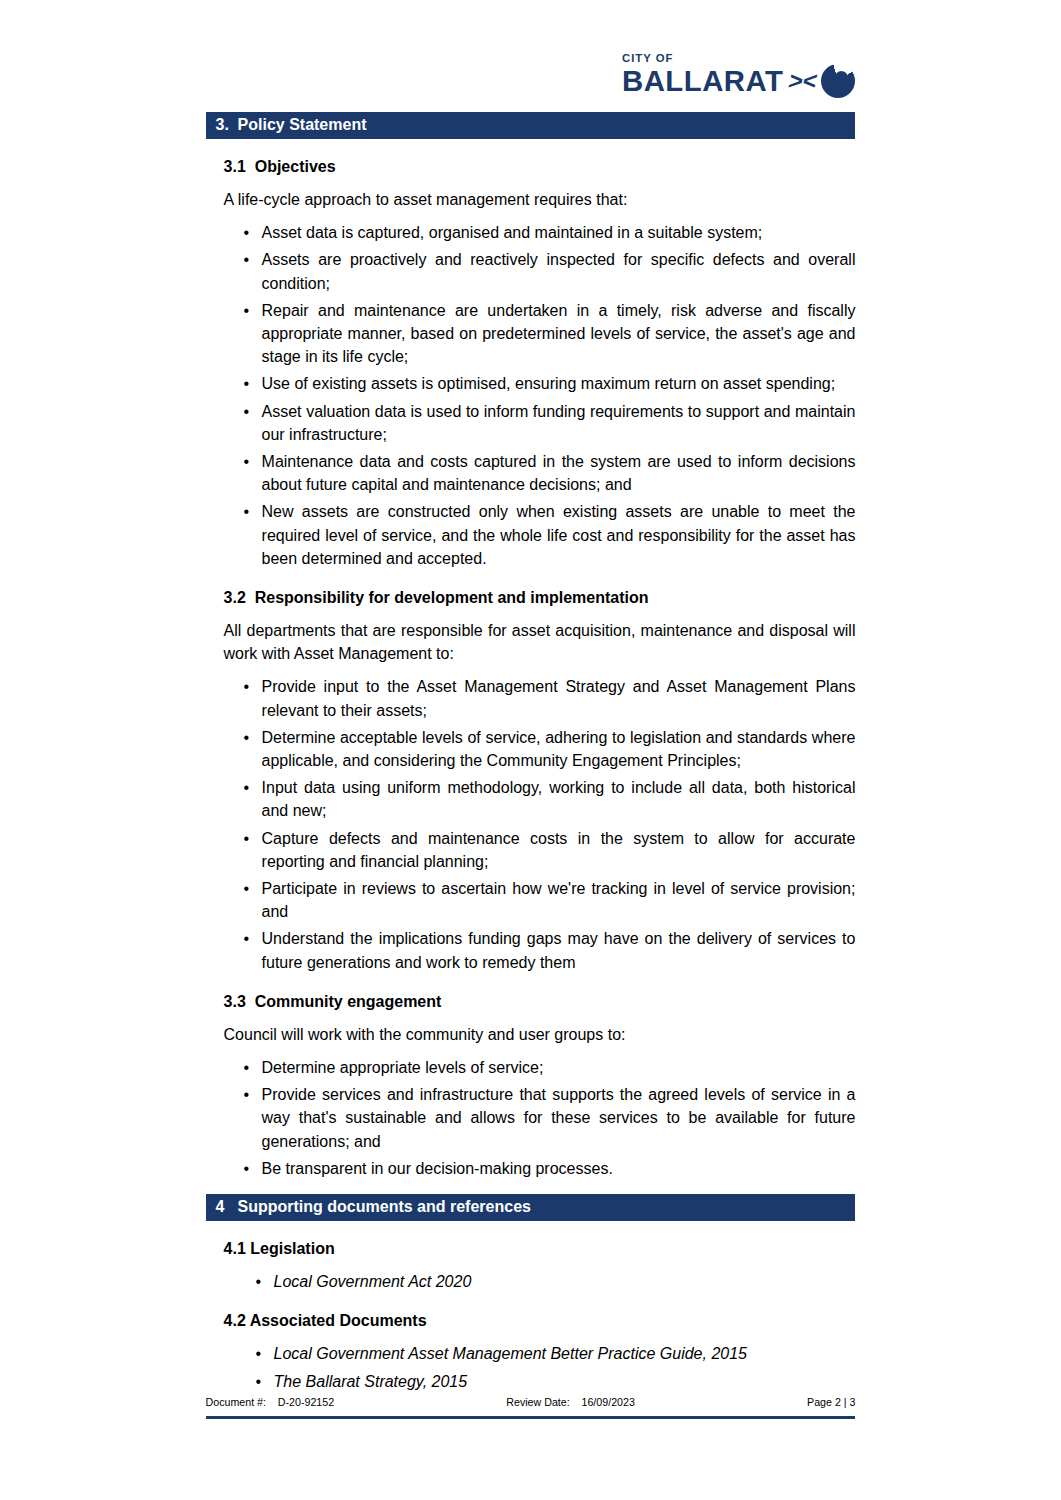CITY OF BALLARAT><
3. Policy Statement
3.1 Objectives
A life-cycle approach to asset management requires that:
Asset data is captured, organised and maintained in a suitable system;
Assets are proactively and reactively inspected for specific defects and overall condition;
Repair and maintenance are undertaken in a timely, risk adverse and fiscally appropriate manner, based on predetermined levels of service, the asset's age and stage in its life cycle;
Use of existing assets is optimised, ensuring maximum return on asset spending;
Asset valuation data is used to inform funding requirements to support and maintain our infrastructure;
Maintenance data and costs captured in the system are used to inform decisions about future capital and maintenance decisions; and
New assets are constructed only when existing assets are unable to meet the required level of service, and the whole life cost and responsibility for the asset has been determined and accepted.
3.2 Responsibility for development and implementation
All departments that are responsible for asset acquisition, maintenance and disposal will work with Asset Management to:
Provide input to the Asset Management Strategy and Asset Management Plans relevant to their assets;
Determine acceptable levels of service, adhering to legislation and standards where applicable, and considering the Community Engagement Principles;
Input data using uniform methodology, working to include all data, both historical and new;
Capture defects and maintenance costs in the system to allow for accurate reporting and financial planning;
Participate in reviews to ascertain how we're tracking in level of service provision; and
Understand the implications funding gaps may have on the delivery of services to future generations and work to remedy them
3.3 Community engagement
Council will work with the community and user groups to:
Determine appropriate levels of service;
Provide services and infrastructure that supports the agreed levels of service in a way that's sustainable and allows for these services to be available for future generations; and
Be transparent in our decision-making processes.
4 Supporting documents and references
4.1 Legislation
Local Government Act 2020
4.2 Associated Documents
Local Government Asset Management Better Practice Guide, 2015
The Ballarat Strategy, 2015
Document #: D-20-92152 Review Date: 16/09/2023 Page 2 | 3